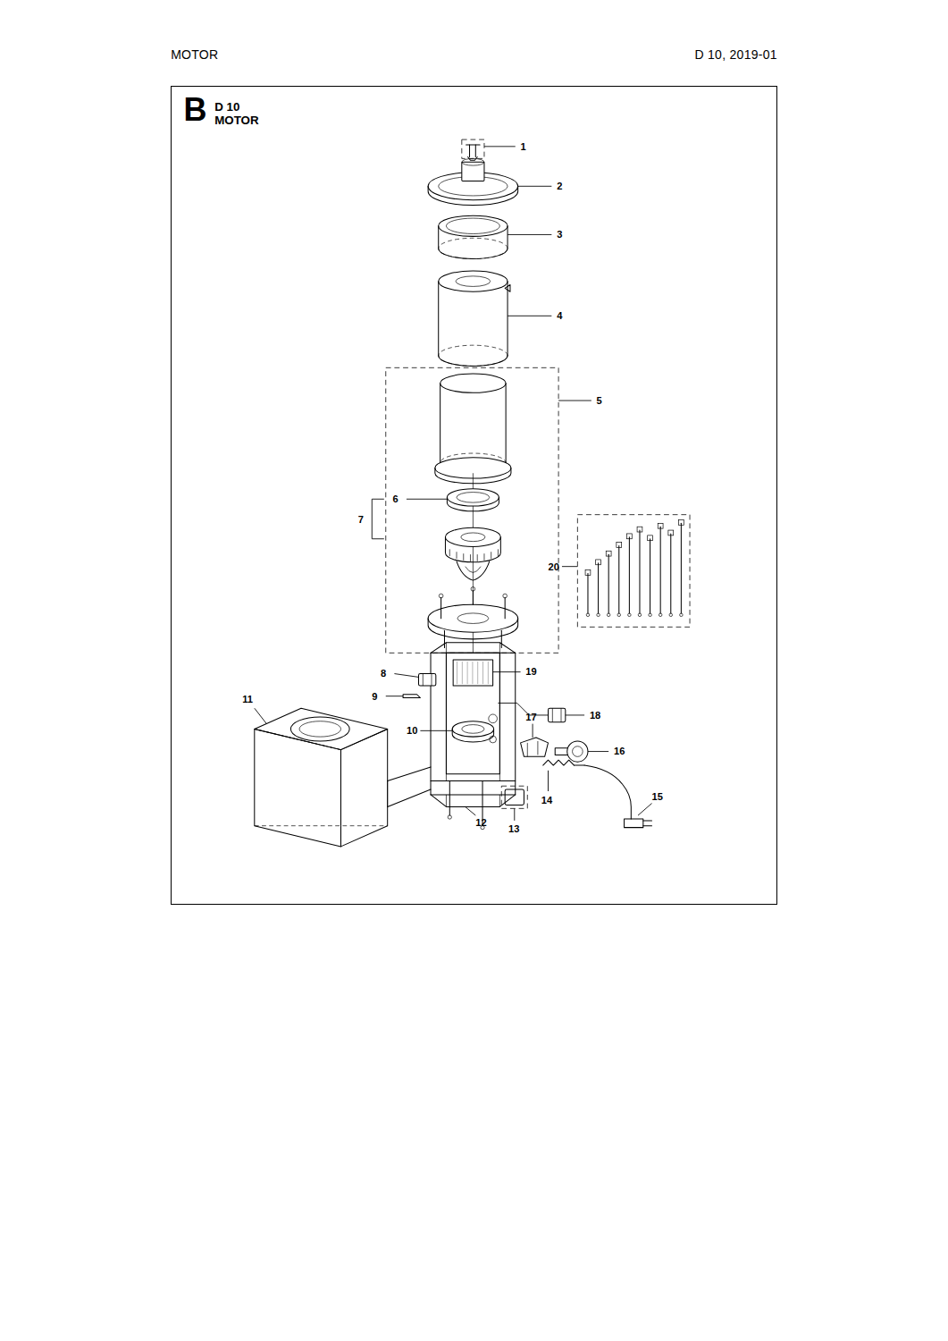MOTOR D 10, 2019-01
B D 10
MOTOR
1 2 3 4 5 6 7 20 19 8 9 10 18 17 16 14 15 13 12 11